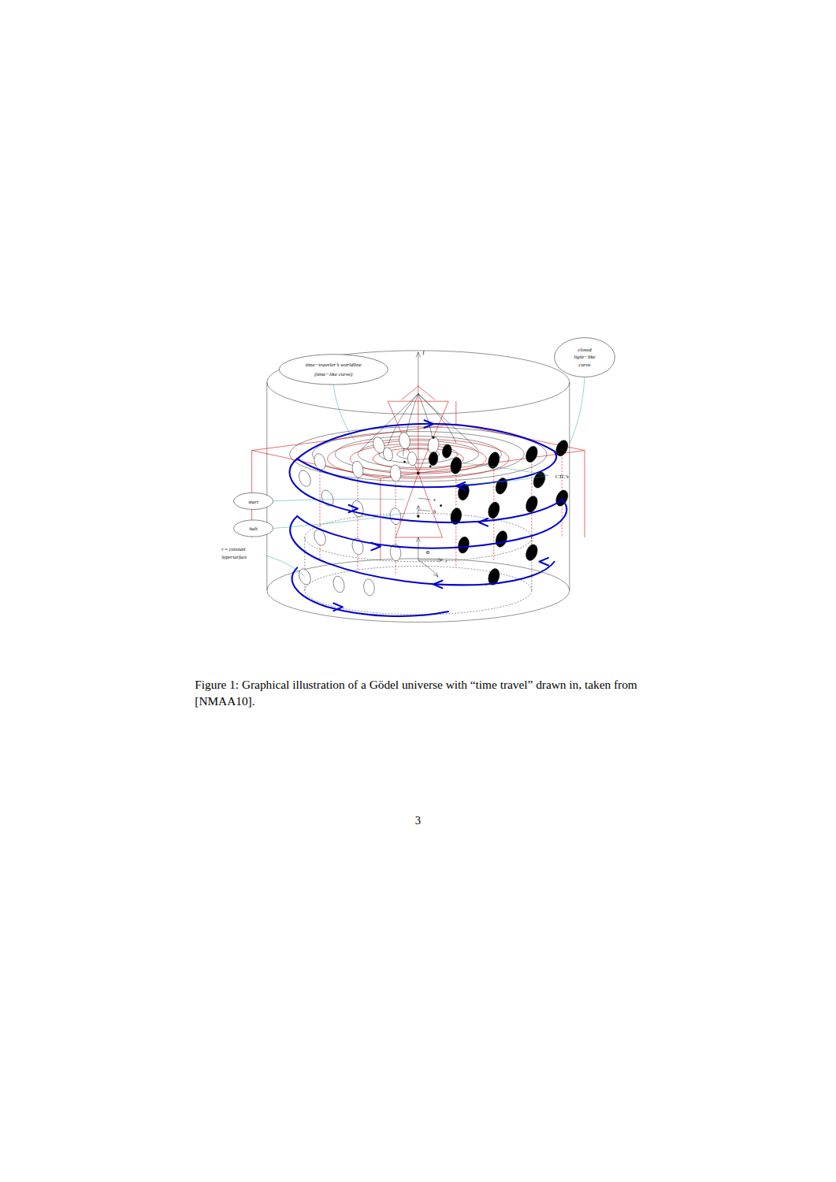t r Φ s h time−traveler’s worldline (time−like curve) closed light−like curve CTC’s start halt r = constant hypersurface
Figure 1: Graphical illustration of a Gödel universe with “time travel” drawn in, taken from [NMAA10].
3